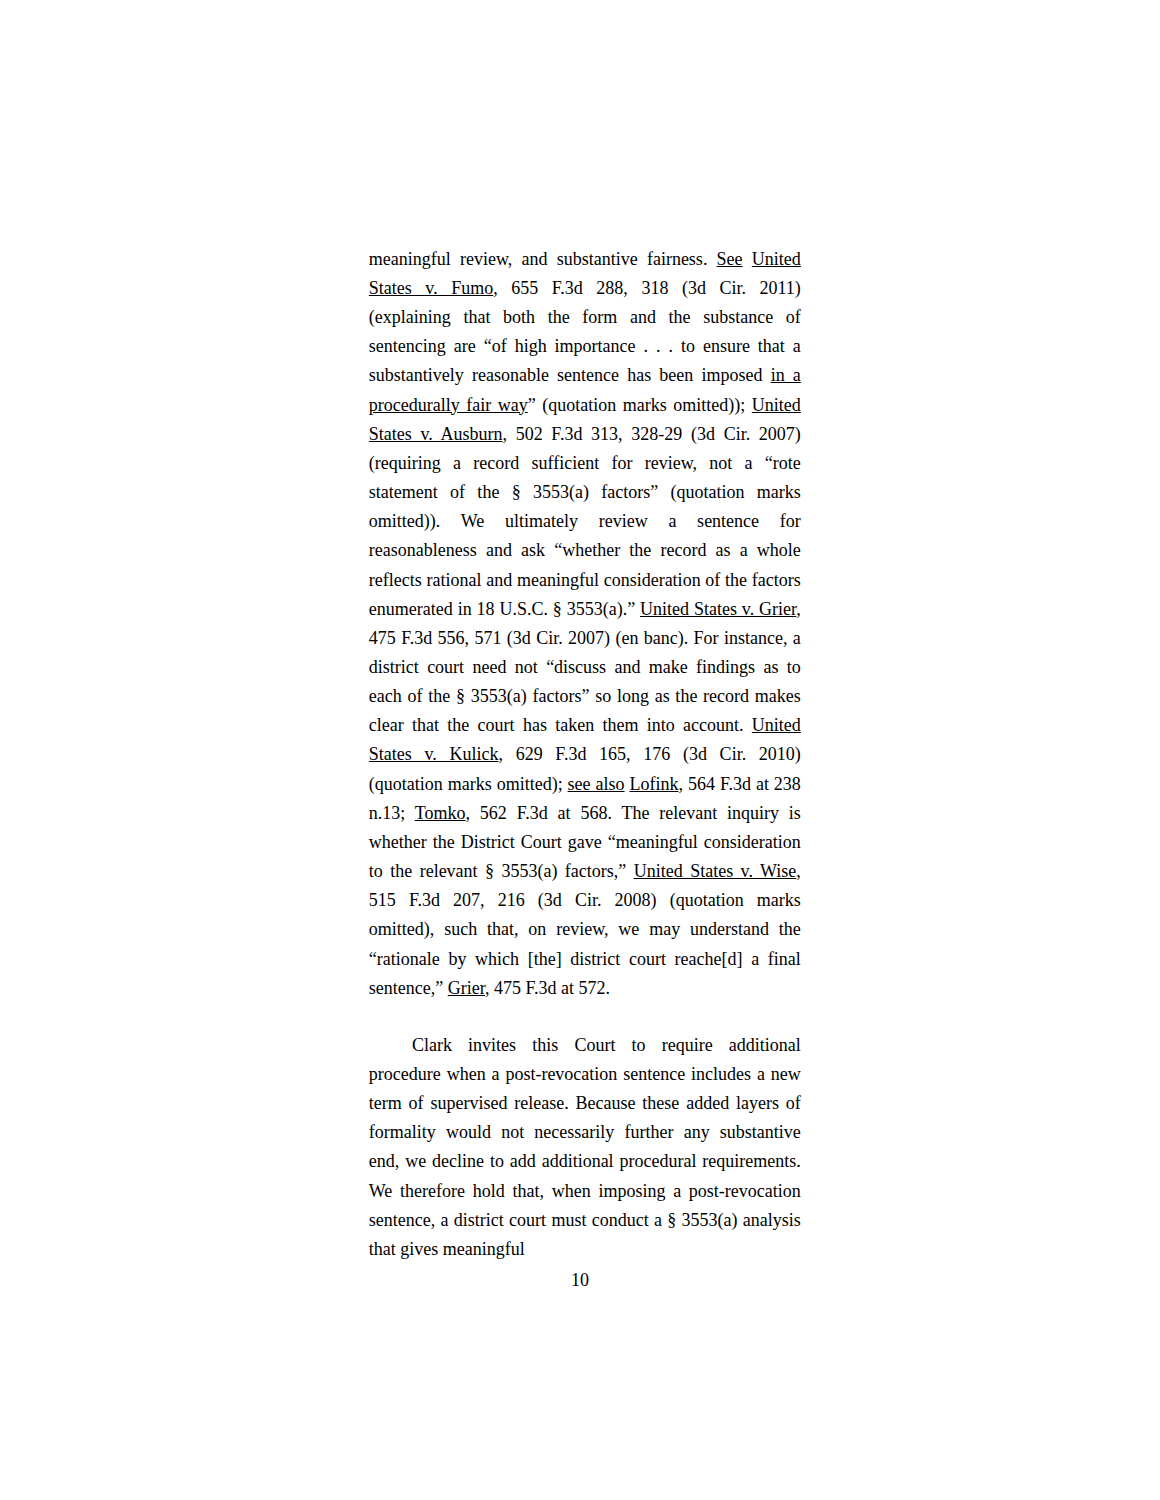meaningful review, and substantive fairness. See United States v. Fumo, 655 F.3d 288, 318 (3d Cir. 2011) (explaining that both the form and the substance of sentencing are “of high importance . . . to ensure that a substantively reasonable sentence has been imposed in a procedurally fair way” (quotation marks omitted)); United States v. Ausburn, 502 F.3d 313, 328-29 (3d Cir. 2007) (requiring a record sufficient for review, not a “rote statement of the § 3553(a) factors” (quotation marks omitted)). We ultimately review a sentence for reasonableness and ask “whether the record as a whole reflects rational and meaningful consideration of the factors enumerated in 18 U.S.C. § 3553(a).” United States v. Grier, 475 F.3d 556, 571 (3d Cir. 2007) (en banc). For instance, a district court need not “discuss and make findings as to each of the § 3553(a) factors” so long as the record makes clear that the court has taken them into account. United States v. Kulick, 629 F.3d 165, 176 (3d Cir. 2010) (quotation marks omitted); see also Lofink, 564 F.3d at 238 n.13; Tomko, 562 F.3d at 568. The relevant inquiry is whether the District Court gave “meaningful consideration to the relevant § 3553(a) factors,” United States v. Wise, 515 F.3d 207, 216 (3d Cir. 2008) (quotation marks omitted), such that, on review, we may understand the “rationale by which [the] district court reache[d] a final sentence,” Grier, 475 F.3d at 572.
Clark invites this Court to require additional procedure when a post-revocation sentence includes a new term of supervised release. Because these added layers of formality would not necessarily further any substantive end, we decline to add additional procedural requirements. We therefore hold that, when imposing a post-revocation sentence, a district court must conduct a § 3553(a) analysis that gives meaningful
10